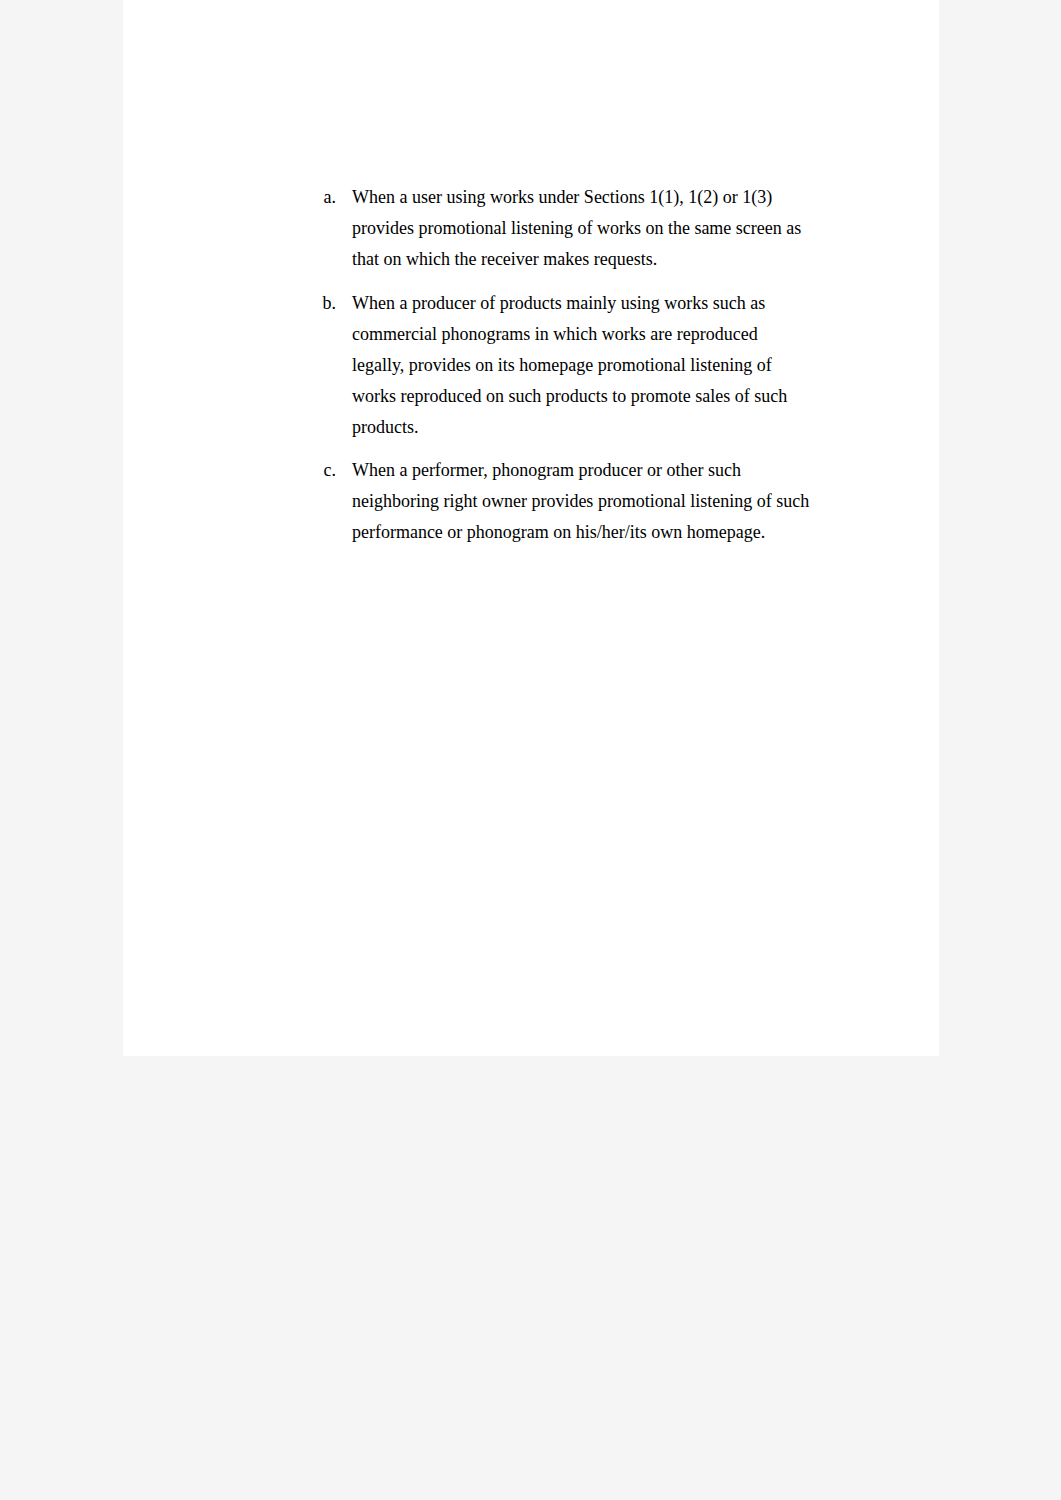When a user using works under Sections 1(1), 1(2) or 1(3) provides promotional listening of works on the same screen as that on which the receiver makes requests.
When a producer of products mainly using works such as commercial phonograms in which works are reproduced legally, provides on its homepage promotional listening of works reproduced on such products to promote sales of such products.
When a performer, phonogram producer or other such neighboring right owner provides promotional listening of such performance or phonogram on his/her/its own homepage.